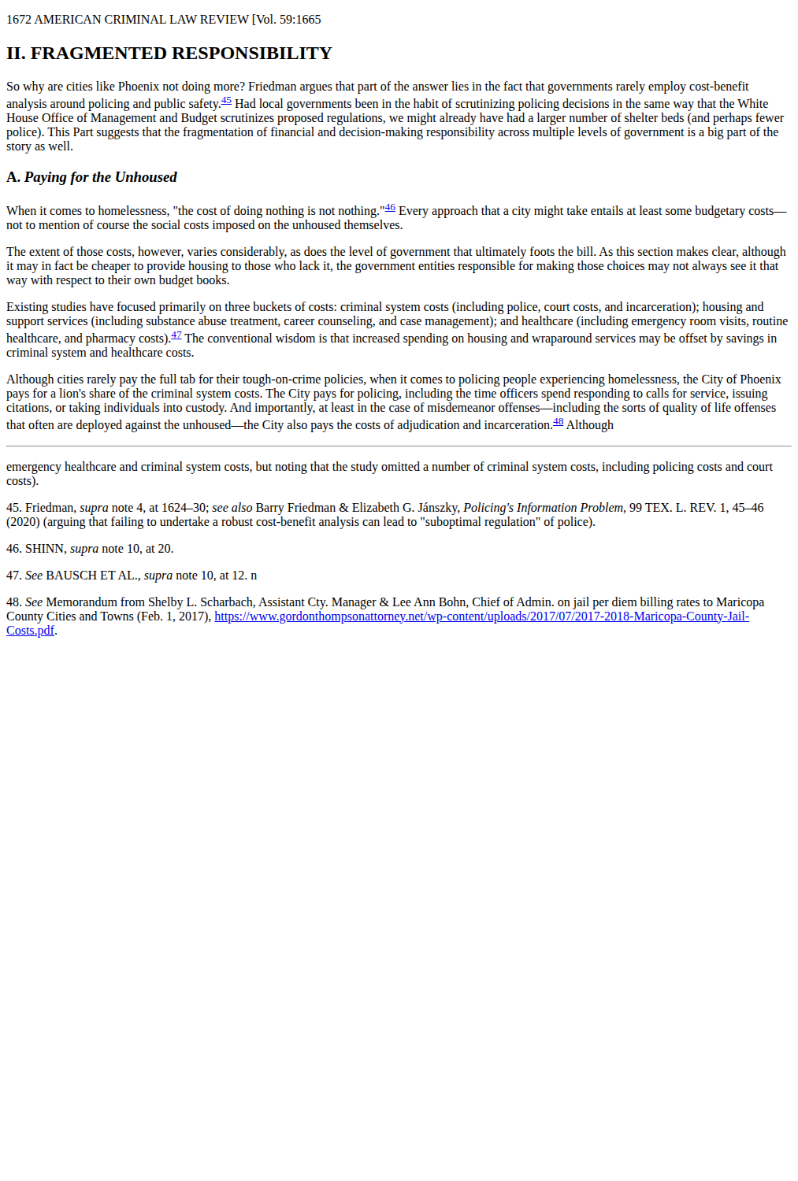1672 AMERICAN CRIMINAL LAW REVIEW [Vol. 59:1665
II. FRAGMENTED RESPONSIBILITY
So why are cities like Phoenix not doing more? Friedman argues that part of the answer lies in the fact that governments rarely employ cost-benefit analysis around policing and public safety.45 Had local governments been in the habit of scrutinizing policing decisions in the same way that the White House Office of Management and Budget scrutinizes proposed regulations, we might already have had a larger number of shelter beds (and perhaps fewer police). This Part suggests that the fragmentation of financial and decision-making responsibility across multiple levels of government is a big part of the story as well.
A. Paying for the Unhoused
When it comes to homelessness, "the cost of doing nothing is not nothing."46 Every approach that a city might take entails at least some budgetary costs—not to mention of course the social costs imposed on the unhoused themselves.
The extent of those costs, however, varies considerably, as does the level of government that ultimately foots the bill. As this section makes clear, although it may in fact be cheaper to provide housing to those who lack it, the government entities responsible for making those choices may not always see it that way with respect to their own budget books.
Existing studies have focused primarily on three buckets of costs: criminal system costs (including police, court costs, and incarceration); housing and support services (including substance abuse treatment, career counseling, and case management); and healthcare (including emergency room visits, routine healthcare, and pharmacy costs).47 The conventional wisdom is that increased spending on housing and wraparound services may be offset by savings in criminal system and healthcare costs.
Although cities rarely pay the full tab for their tough-on-crime policies, when it comes to policing people experiencing homelessness, the City of Phoenix pays for a lion's share of the criminal system costs. The City pays for policing, including the time officers spend responding to calls for service, issuing citations, or taking individuals into custody. And importantly, at least in the case of misdemeanor offenses—including the sorts of quality of life offenses that often are deployed against the unhoused—the City also pays the costs of adjudication and incarceration.48 Although
emergency healthcare and criminal system costs, but noting that the study omitted a number of criminal system costs, including policing costs and court costs).
45. Friedman, supra note 4, at 1624–30; see also Barry Friedman & Elizabeth G. Jánszky, Policing's Information Problem, 99 TEX. L. REV. 1, 45–46 (2020) (arguing that failing to undertake a robust cost-benefit analysis can lead to "suboptimal regulation" of police).
46. SHINN, supra note 10, at 20.
47. See BAUSCH ET AL., supra note 10, at 12. n
48. See Memorandum from Shelby L. Scharbach, Assistant Cty. Manager & Lee Ann Bohn, Chief of Admin. on jail per diem billing rates to Maricopa County Cities and Towns (Feb. 1, 2017), https://www.gordonthompsonattorney.net/wp-content/uploads/2017/07/2017-2018-Maricopa-County-Jail-Costs.pdf.